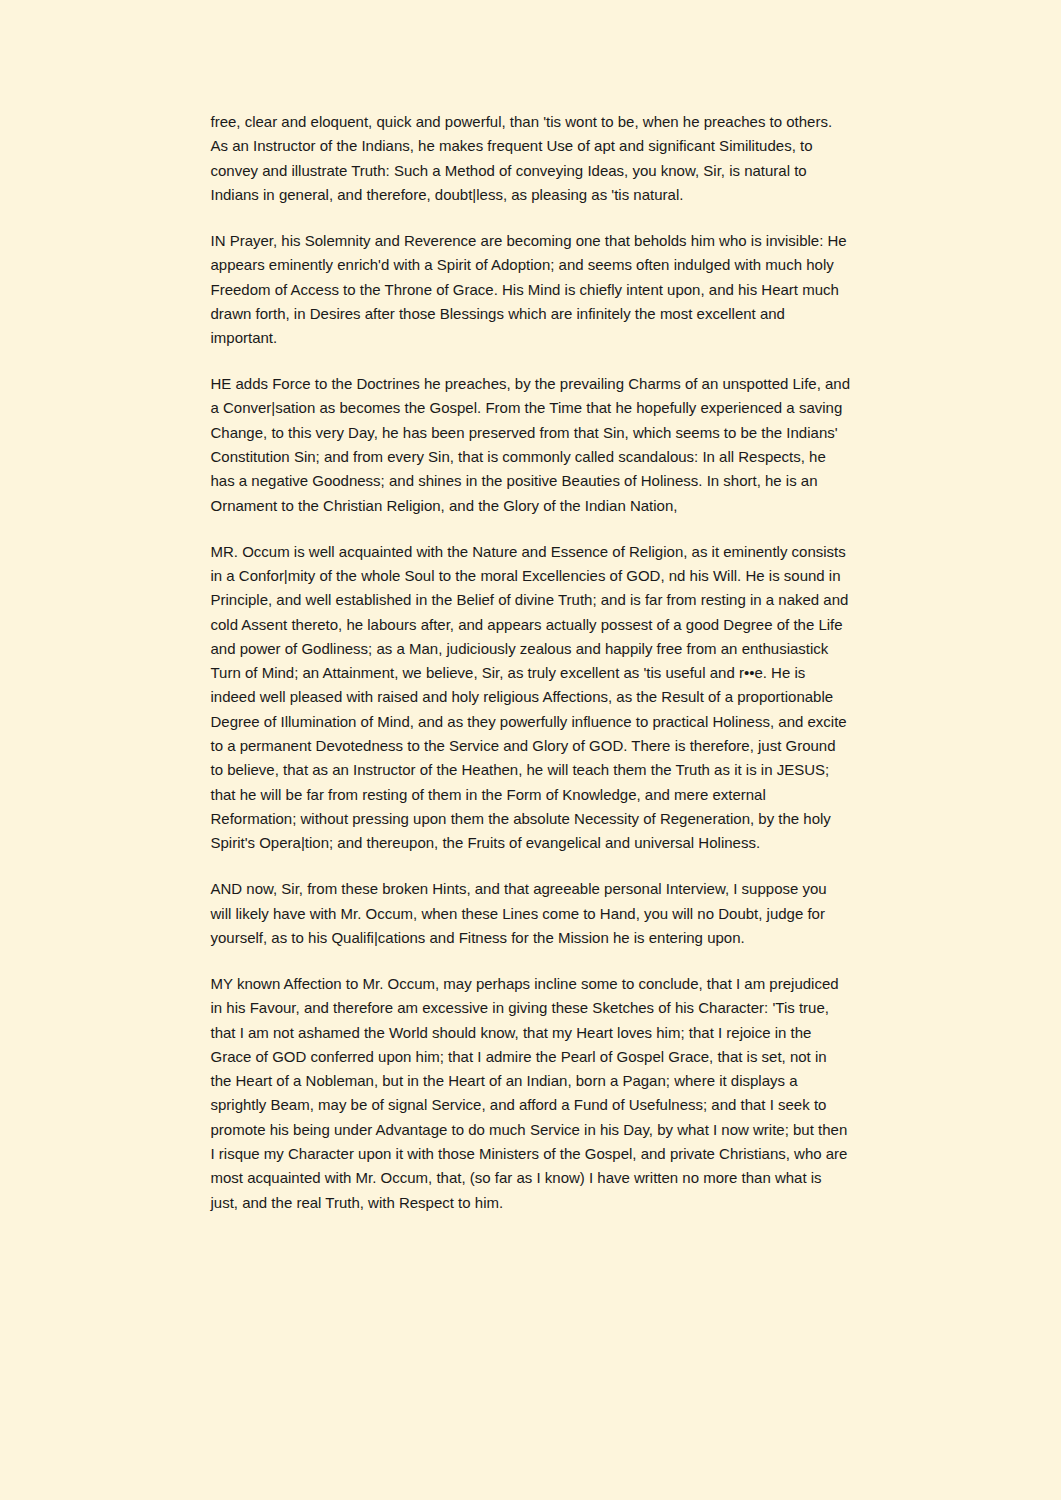free, clear and eloquent, quick and powerful, than 'tis wont to be, when he preaches to others. As an Instructor of the Indians, he makes frequent Use of apt and significant Similitudes, to convey and illustrate Truth: Such a Method of conveying Ideas, you know, Sir, is natural to Indians in general, and therefore, doubt|less, as pleasing as 'tis natural.
IN Prayer, his Solemnity and Reverence are becoming one that beholds him who is invisible: He appears eminently enrich'd with a Spirit of Adoption; and seems often indulged with much holy Freedom of Access to the Throne of Grace. His Mind is chiefly intent upon, and his Heart much drawn forth, in Desires after those Blessings which are infinitely the most excellent and important.
HE adds Force to the Doctrines he preaches, by the prevailing Charms of an unspotted Life, and a Conver|sation as becomes the Gospel. From the Time that he hopefully experienced a saving Change, to this very Day, he has been preserved from that Sin, which seems to be the Indians' Constitution Sin; and from every Sin, that is commonly called scandalous: In all Respects, he has a negative Goodness; and shines in the positive Beauties of Holiness. In short, he is an Ornament to the Christian Religion, and the Glory of the Indian Nation,
MR. Occum is well acquainted with the Nature and Essence of Religion, as it eminently consists in a Confor|mity of the whole Soul to the moral Excellencies of GOD, nd his Will. He is sound in Principle, and well established in the Belief of divine Truth; and is far from resting in a naked and cold Assent thereto, he labours after, and appears actually possest of a good Degree of the Life and power of Godliness; as a Man, judiciously zealous and happily free from an enthusiastick Turn of Mind; an Attainment, we believe, Sir, as truly excellent as 'tis useful and r••e. He is indeed well pleased with raised and holy religious Affections, as the Result of a proportionable Degree of Illumination of Mind, and as they powerfully influence to practical Holiness, and excite to a permanent Devotedness to the Service and Glory of GOD. There is therefore, just Ground to believe, that as an Instructor of the Heathen, he will teach them the Truth as it is in JESUS; that he will be far from resting of them in the Form of Knowledge, and mere external Reformation; without pressing upon them the absolute Necessity of Regeneration, by the holy Spirit's Opera|tion; and thereupon, the Fruits of evangelical and universal Holiness.
AND now, Sir, from these broken Hints, and that agreeable personal Interview, I suppose you will likely have with Mr. Occum, when these Lines come to Hand, you will no Doubt, judge for yourself, as to his Qualifi|cations and Fitness for the Mission he is entering upon.
MY known Affection to Mr. Occum, may perhaps incline some to conclude, that I am prejudiced in his Favour, and therefore am excessive in giving these Sketches of his Character: 'Tis true, that I am not ashamed the World should know, that my Heart loves him; that I rejoice in the Grace of GOD conferred upon him; that I admire the Pearl of Gospel Grace, that is set, not in the Heart of a Nobleman, but in the Heart of an Indian, born a Pagan; where it displays a sprightly Beam, may be of signal Service, and afford a Fund of Usefulness; and that I seek to promote his being under Advantage to do much Service in his Day, by what I now write; but then I risque my Character upon it with those Ministers of the Gospel, and private Christians, who are most acquainted with Mr. Occum, that, (so far as I know) I have written no more than what is just, and the real Truth, with Respect to him.